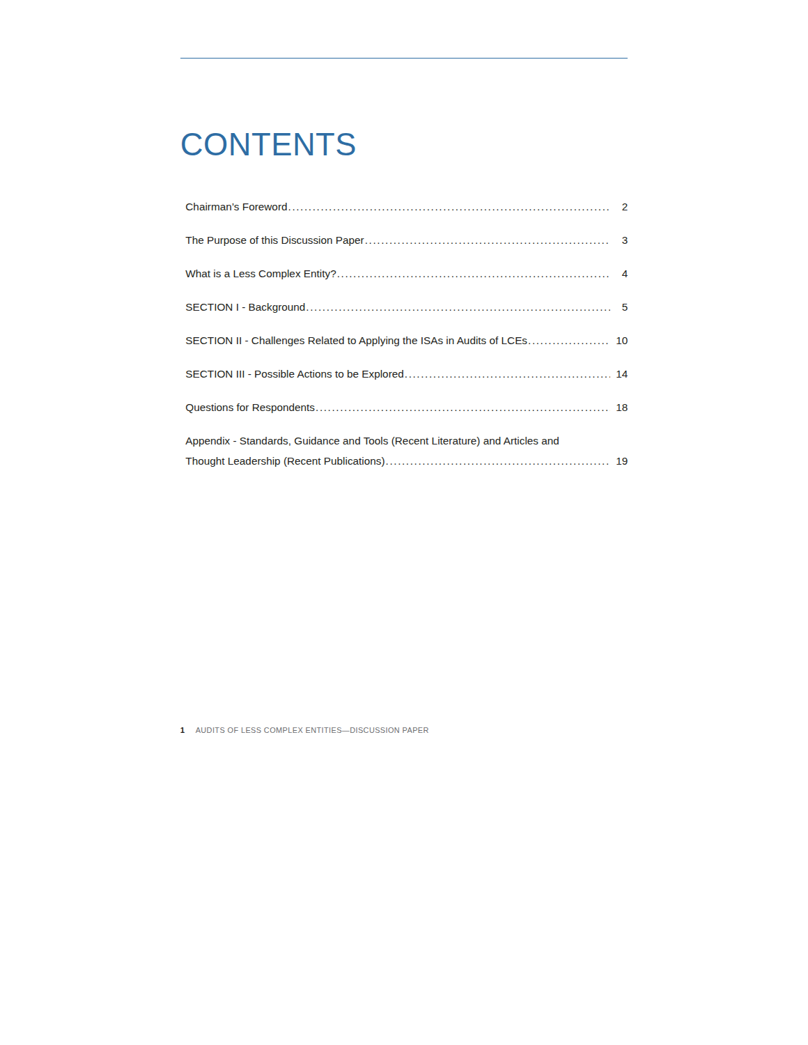Contents
Chairman’s Foreword .................................................................................................................. 2
The Purpose of this Discussion Paper ......................................................................................... 3
What is a Less Complex Entity? ................................................................................................. 4
SECTION I - Background ............................................................................................................. 5
SECTION II - Challenges Related to Applying the ISAs in Audits of LCEs ............................... 10
SECTION III - Possible Actions to be Explored .......................................................................... 14
Questions for Respondents ..................................................................................................... 18
Appendix - Standards, Guidance and Tools (Recent Literature) and Articles and Thought Leadership (Recent Publications) .............................................................................. 19
1 Audits of Less Complex Entities—Discussion Paper